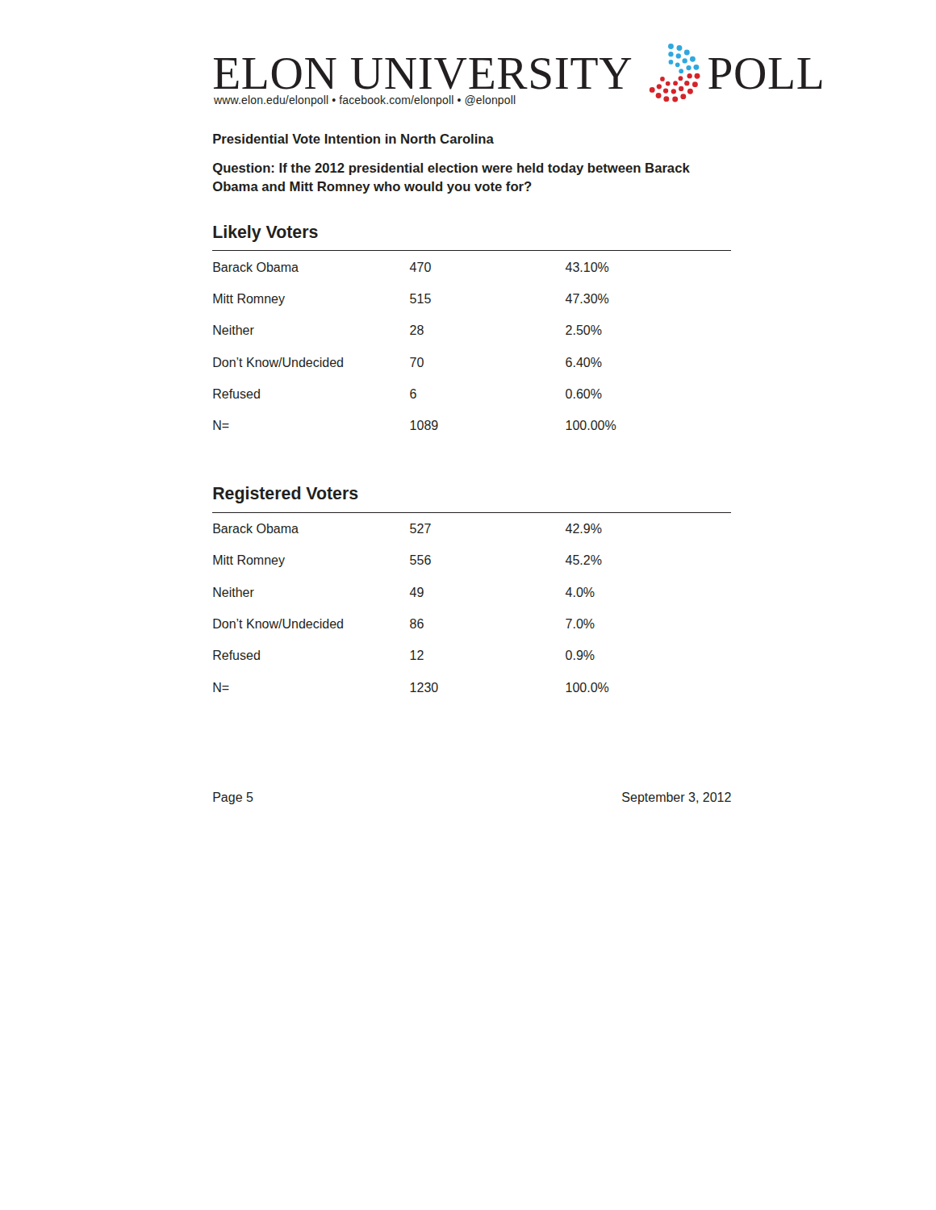ELON UNIVERSITY POLL
www.elon.edu/elonpoll • facebook.com/elonpoll • @elonpoll
Presidential Vote Intention in North Carolina
Question: If the 2012 presidential election were held today between Barack Obama and Mitt Romney who would you vote for?
Likely Voters
| Barack Obama | 470 | 43.10% |
| Mitt Romney | 515 | 47.30% |
| Neither | 28 | 2.50% |
| Don’t Know/Undecided | 70 | 6.40% |
| Refused | 6 | 0.60% |
| N= | 1089 | 100.00% |
Registered Voters
| Barack Obama | 527 | 42.9% |
| Mitt Romney | 556 | 45.2% |
| Neither | 49 | 4.0% |
| Don’t Know/Undecided | 86 | 7.0% |
| Refused | 12 | 0.9% |
| N= | 1230 | 100.0% |
Page 5 September 3, 2012